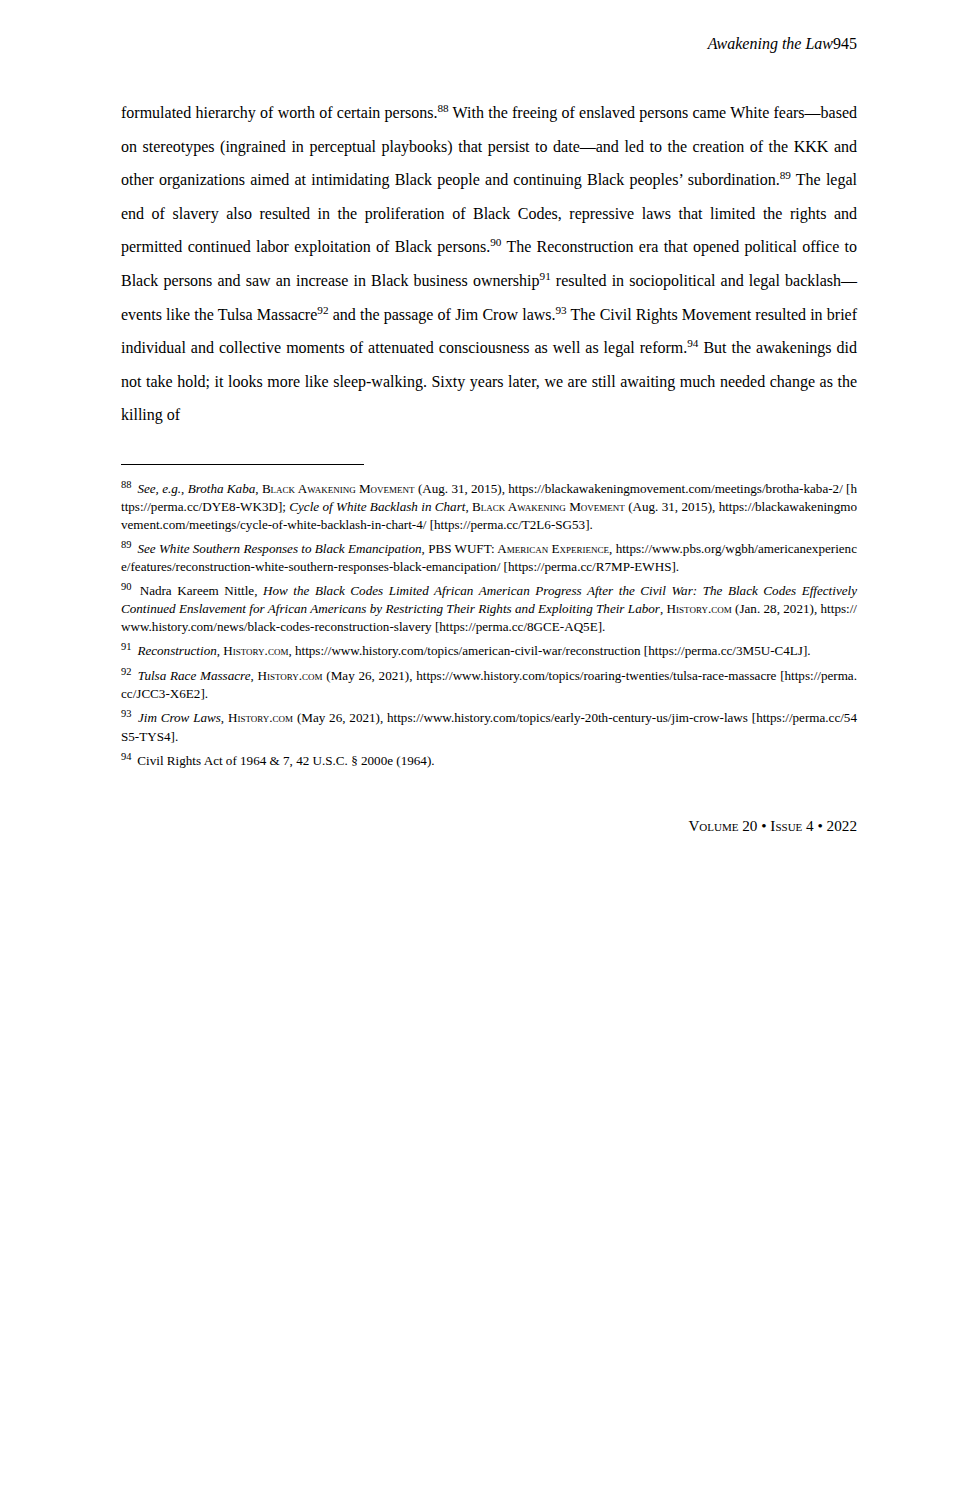Awakening the Law 945
formulated hierarchy of worth of certain persons.88 With the freeing of enslaved persons came White fears—based on stereotypes (ingrained in perceptual playbooks) that persist to date—and led to the creation of the KKK and other organizations aimed at intimidating Black people and continuing Black peoples’ subordination.89 The legal end of slavery also resulted in the proliferation of Black Codes, repressive laws that limited the rights and permitted continued labor exploitation of Black persons.90 The Reconstruction era that opened political office to Black persons and saw an increase in Black business ownership91 resulted in sociopolitical and legal backlash—events like the Tulsa Massacre92 and the passage of Jim Crow laws.93 The Civil Rights Movement resulted in brief individual and collective moments of attenuated consciousness as well as legal reform.94 But the awakenings did not take hold; it looks more like sleep-walking. Sixty years later, we are still awaiting much needed change as the killing of
88 See, e.g., Brotha Kaba, Black Awakening Movement (Aug. 31, 2015), https://blackawakeningmovement.com/meetings/brotha-kaba-2/ [https://perma.cc/DYE8-WK3D]; Cycle of White Backlash in Chart, Black Awakening Movement (Aug. 31, 2015), https://blackawakeningmovement.com/meetings/cycle-of-white-backlash-in-chart-4/ [https://perma.cc/T2L6-SG53].
89 See White Southern Responses to Black Emancipation, PBS WUFT: American Experience, https://www.pbs.org/wgbh/americanexperience/features/reconstruction-white-southern-responses-black-emancipation/ [https://perma.cc/R7MP-EWHS].
90 Nadra Kareem Nittle, How the Black Codes Limited African American Progress After the Civil War: The Black Codes Effectively Continued Enslavement for African Americans by Restricting Their Rights and Exploiting Their Labor, History.com (Jan. 28, 2021), https://www.history.com/news/black-codes-reconstruction-slavery [https://perma.cc/8GCE-AQ5E].
91 Reconstruction, History.com, https://www.history.com/topics/american-civil-war/reconstruction [https://perma.cc/3M5U-C4LJ].
92 Tulsa Race Massacre, History.com (May 26, 2021), https://www.history.com/topics/roaring-twenties/tulsa-race-massacre [https://perma.cc/JCC3-X6E2].
93 Jim Crow Laws, History.com (May 26, 2021), https://www.history.com/topics/early-20th-century-us/jim-crow-laws [https://perma.cc/54S5-TYS4].
94 Civil Rights Act of 1964 & 7, 42 U.S.C. § 2000e (1964).
Volume 20 • Issue 4 • 2022